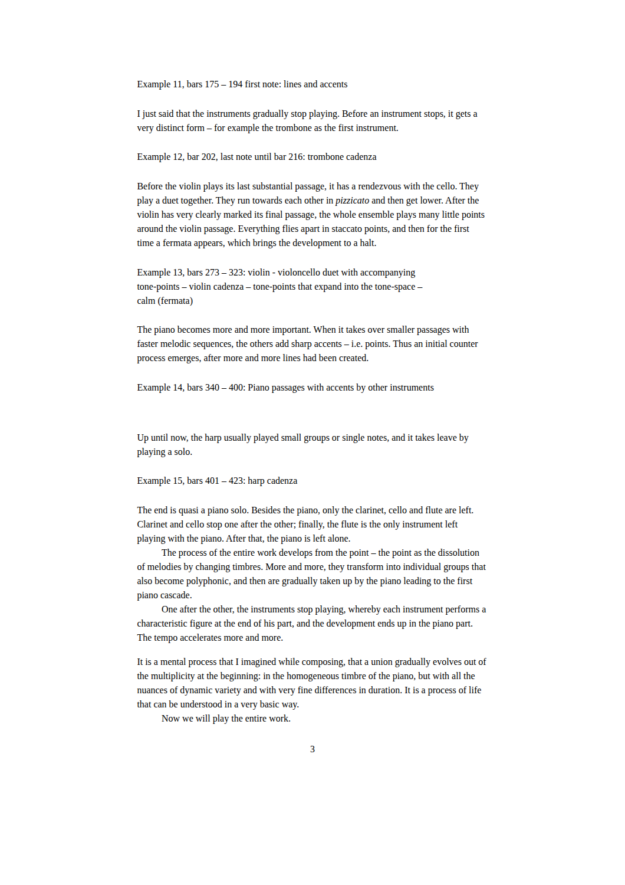Example 11, bars 175 – 194 first note: lines and accents
I just said that the instruments gradually stop playing. Before an instrument stops, it gets a very distinct form – for example the trombone as the first instrument.
Example 12, bar 202, last note until bar 216: trombone cadenza
Before the violin plays its last substantial passage, it has a rendezvous with the cello. They play a duet together. They run towards each other in pizzicato and then get lower. After the violin has very clearly marked its final passage, the whole ensemble plays many little points around the violin passage. Everything flies apart in staccato points, and then for the first time a fermata appears, which brings the development to a halt.
Example 13, bars 273 – 323: violin - violoncello duet with accompanying
tone-points – violin cadenza – tone-points that expand into the tone-space –
calm (fermata)
The piano becomes more and more important. When it takes over smaller passages with faster melodic sequences, the others add sharp accents – i.e. points. Thus an initial counter process emerges, after more and more lines had been created.
Example 14, bars 340 – 400: Piano passages with accents by other instruments
Up until now, the harp usually played small groups or single notes, and it takes leave by playing a solo.
Example 15, bars 401 – 423: harp cadenza
The end is quasi a piano solo. Besides the piano, only the clarinet, cello and flute are left. Clarinet and cello stop one after the other; finally, the flute is the only instrument left playing with the piano. After that, the piano is left alone.
The process of the entire work develops from the point – the point as the dissolution of melodies by changing timbres. More and more, they transform into individual groups that also become polyphonic, and then are gradually taken up by the piano leading to the first piano cascade.
One after the other, the instruments stop playing, whereby each instrument performs a characteristic figure at the end of his part, and the development ends up in the piano part. The tempo accelerates more and more.
It is a mental process that I imagined while composing, that a union gradually evolves out of the multiplicity at the beginning: in the homogeneous timbre of the piano, but with all the nuances of dynamic variety and with very fine differences in duration. It is a process of life that can be understood in a very basic way.
Now we will play the entire work.
3